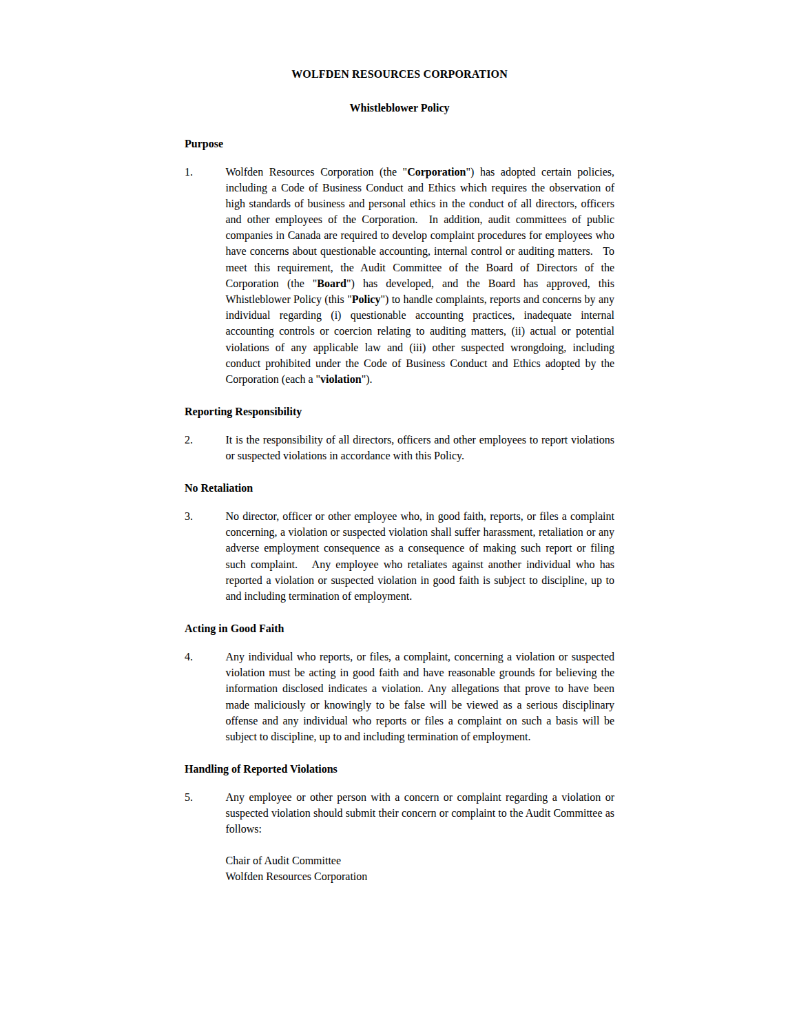WOLFDEN RESOURCES CORPORATION
Whistleblower Policy
Purpose
1.
Wolfden Resources Corporation (the "Corporation") has adopted certain policies, including a Code of Business Conduct and Ethics which requires the observation of high standards of business and personal ethics in the conduct of all directors, officers and other employees of the Corporation. In addition, audit committees of public companies in Canada are required to develop complaint procedures for employees who have concerns about questionable accounting, internal control or auditing matters. To meet this requirement, the Audit Committee of the Board of Directors of the Corporation (the "Board") has developed, and the Board has approved, this Whistleblower Policy (this "Policy") to handle complaints, reports and concerns by any individual regarding (i) questionable accounting practices, inadequate internal accounting controls or coercion relating to auditing matters, (ii) actual or potential violations of any applicable law and (iii) other suspected wrongdoing, including conduct prohibited under the Code of Business Conduct and Ethics adopted by the Corporation (each a "violation").
Reporting Responsibility
2.
It is the responsibility of all directors, officers and other employees to report violations or suspected violations in accordance with this Policy.
No Retaliation
3.
No director, officer or other employee who, in good faith, reports, or files a complaint concerning, a violation or suspected violation shall suffer harassment, retaliation or any adverse employment consequence as a consequence of making such report or filing such complaint. Any employee who retaliates against another individual who has reported a violation or suspected violation in good faith is subject to discipline, up to and including termination of employment.
Acting in Good Faith
4.
Any individual who reports, or files, a complaint, concerning a violation or suspected violation must be acting in good faith and have reasonable grounds for believing the information disclosed indicates a violation. Any allegations that prove to have been made maliciously or knowingly to be false will be viewed as a serious disciplinary offense and any individual who reports or files a complaint on such a basis will be subject to discipline, up to and including termination of employment.
Handling of Reported Violations
5.
Any employee or other person with a concern or complaint regarding a violation or suspected violation should submit their concern or complaint to the Audit Committee as follows:
Chair of Audit Committee
Wolfden Resources Corporation